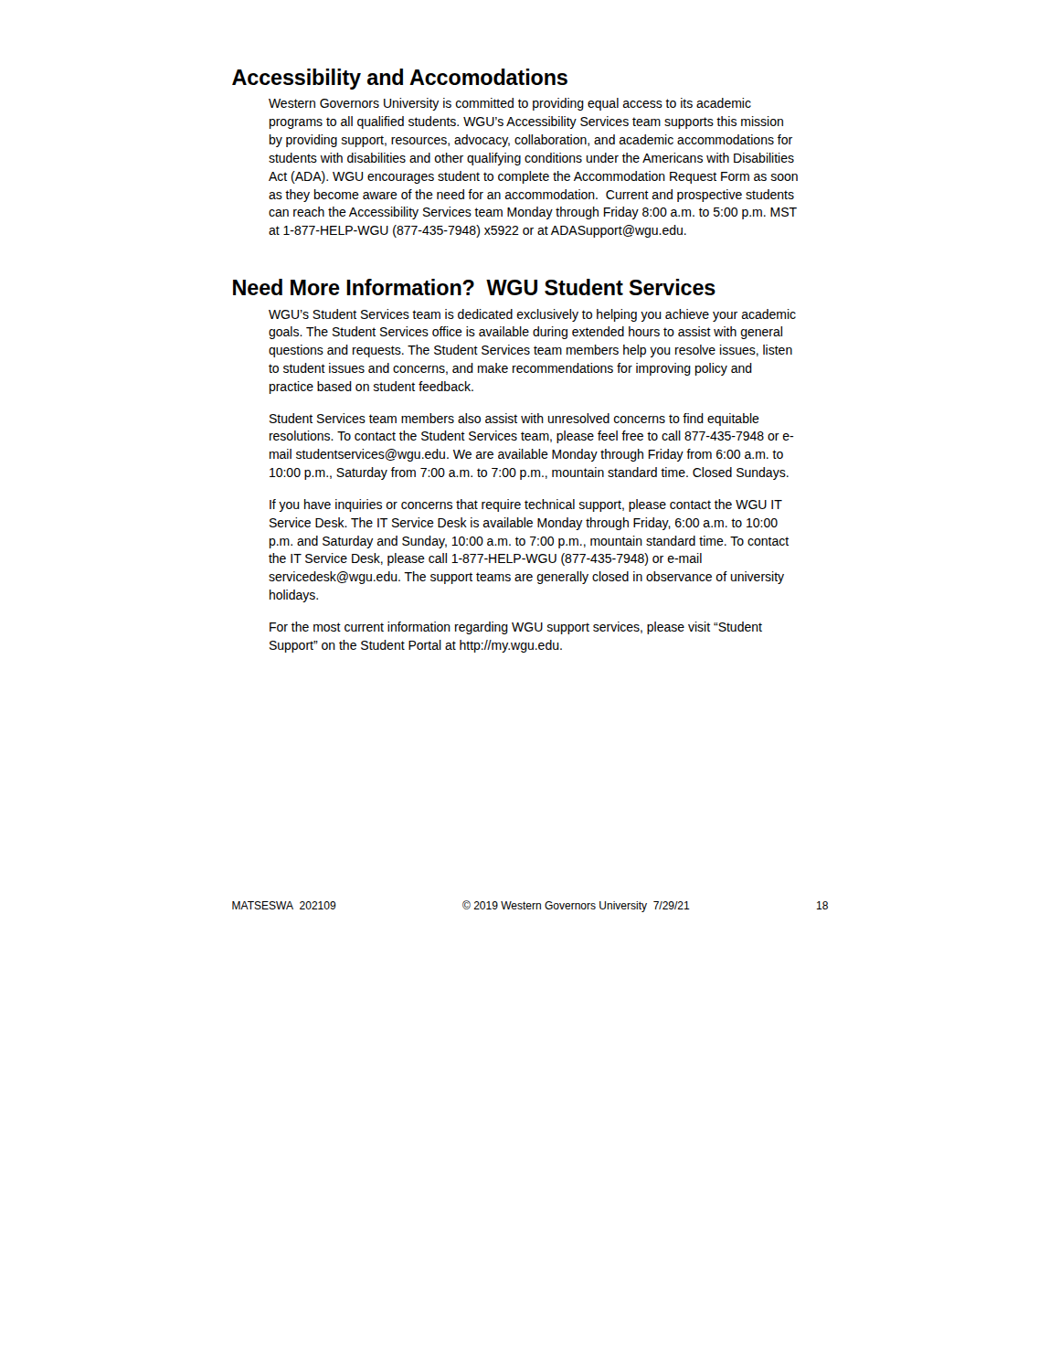Accessibility and Accomodations
Western Governors University is committed to providing equal access to its academic programs to all qualified students. WGU’s Accessibility Services team supports this mission by providing support, resources, advocacy, collaboration, and academic accommodations for students with disabilities and other qualifying conditions under the Americans with Disabilities Act (ADA). WGU encourages student to complete the Accommodation Request Form as soon as they become aware of the need for an accommodation. Current and prospective students can reach the Accessibility Services team Monday through Friday 8:00 a.m. to 5:00 p.m. MST at 1-877-HELP-WGU (877-435-7948) x5922 or at ADASupport@wgu.edu.
Need More Information? WGU Student Services
WGU’s Student Services team is dedicated exclusively to helping you achieve your academic goals. The Student Services office is available during extended hours to assist with general questions and requests. The Student Services team members help you resolve issues, listen to student issues and concerns, and make recommendations for improving policy and practice based on student feedback.
Student Services team members also assist with unresolved concerns to find equitable resolutions. To contact the Student Services team, please feel free to call 877-435-7948 or e-mail studentservices@wgu.edu. We are available Monday through Friday from 6:00 a.m. to 10:00 p.m., Saturday from 7:00 a.m. to 7:00 p.m., mountain standard time. Closed Sundays.
If you have inquiries or concerns that require technical support, please contact the WGU IT Service Desk. The IT Service Desk is available Monday through Friday, 6:00 a.m. to 10:00 p.m. and Saturday and Sunday, 10:00 a.m. to 7:00 p.m., mountain standard time. To contact the IT Service Desk, please call 1-877-HELP-WGU (877-435-7948) or e-mail servicedesk@wgu.edu. The support teams are generally closed in observance of university holidays.
For the most current information regarding WGU support services, please visit “Student Support” on the Student Portal at http://my.wgu.edu.
MATSESWA 202109
© 2019 Western Governors University 7/29/21
18